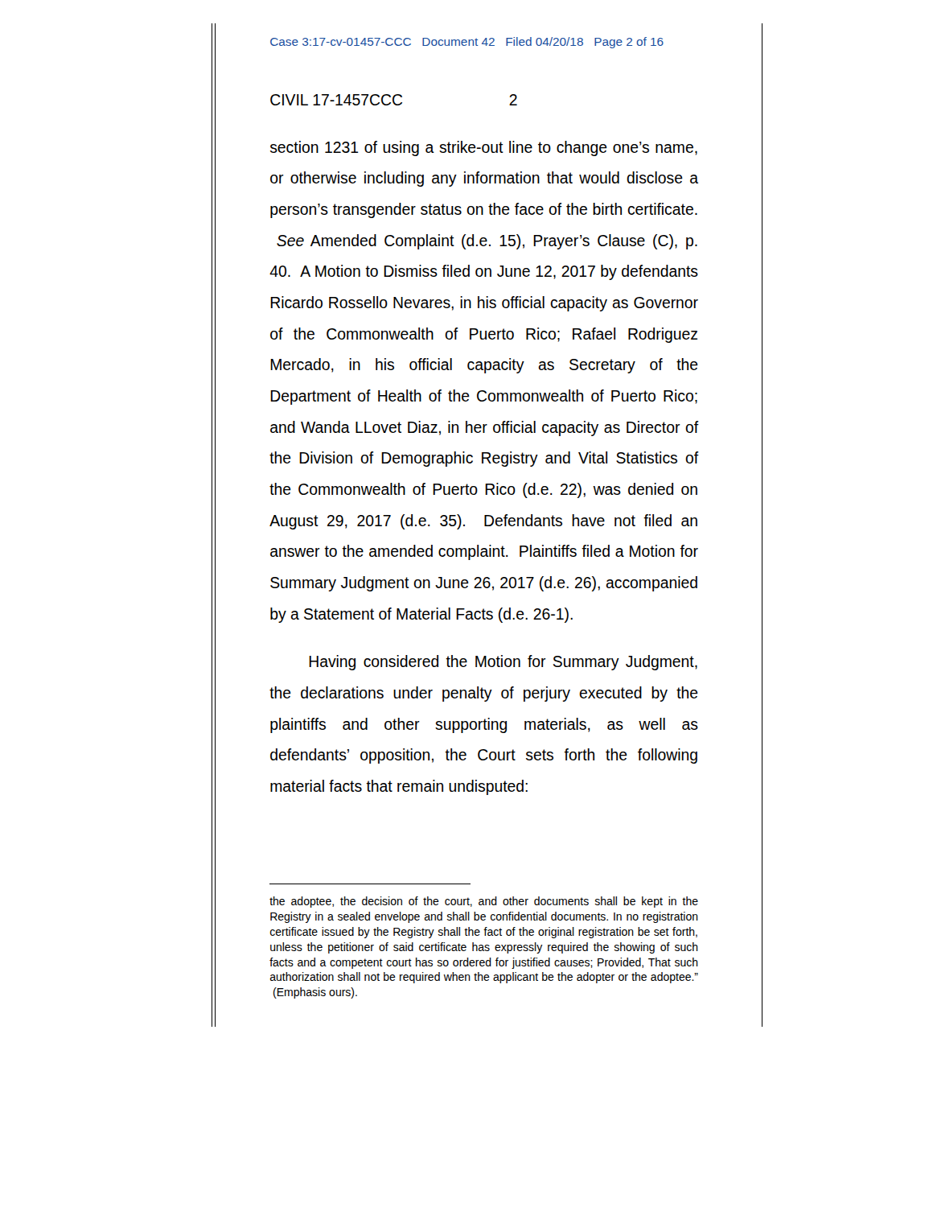Case 3:17-cv-01457-CCC Document 42 Filed 04/20/18 Page 2 of 16
CIVIL 17-1457CCC2
section 1231 of using a strike-out line to change one’s name, or otherwise including any information that would disclose a person’s transgender status on the face of the birth certificate. See Amended Complaint (d.e. 15), Prayer’s Clause (C), p. 40. A Motion to Dismiss filed on June 12, 2017 by defendants Ricardo Rossello Nevares, in his official capacity as Governor of the Commonwealth of Puerto Rico; Rafael Rodriguez Mercado, in his official capacity as Secretary of the Department of Health of the Commonwealth of Puerto Rico; and Wanda LLovet Diaz, in her official capacity as Director of the Division of Demographic Registry and Vital Statistics of the Commonwealth of Puerto Rico (d.e. 22), was denied on August 29, 2017 (d.e. 35). Defendants have not filed an answer to the amended complaint. Plaintiffs filed a Motion for Summary Judgment on June 26, 2017 (d.e. 26), accompanied by a Statement of Material Facts (d.e. 26-1).
Having considered the Motion for Summary Judgment, the declarations under penalty of perjury executed by the plaintiffs and other supporting materials, as well as defendants’ opposition, the Court sets forth the following material facts that remain undisputed:
the adoptee, the decision of the court, and other documents shall be kept in the Registry in a sealed envelope and shall be confidential documents. In no registration certificate issued by the Registry shall the fact of the original registration be set forth, unless the petitioner of said certificate has expressly required the showing of such facts and a competent court has so ordered for justified causes; Provided, That such authorization shall not be required when the applicant be the adopter or the adoptee.” (Emphasis ours).